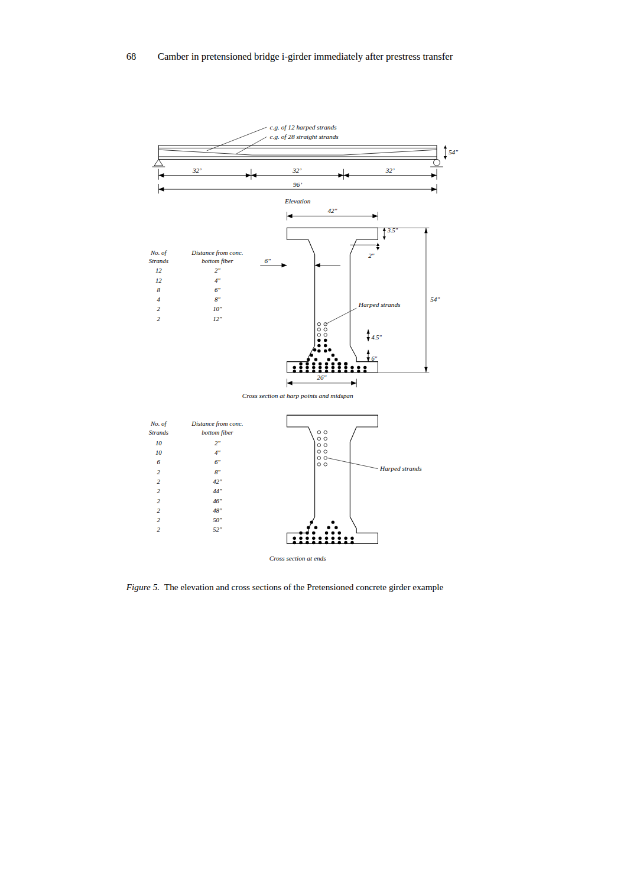68 Camber in pretensioned bridge i-girder immediately after prestress transfer
c.g. of 12 harped strands c.g. of 28 straight strands 54" 32’ 32’ 32’ 96’ Elevation 42" 3.5" 2" 6" 54" Harped strands 4.5" 6" 26" No. of Strands Distance from conc. bottom fiber 12 2" 12 4" 8 6" 4 8" 2 10" 2 12" Cross section at harp points and midspan Harped strands No. of Strands Distance from conc. bottom fiber 10 2" 10 4" 6 6" 2 8" 2 42" 2 44" 2 46" 2 48" 2 50" 2 52" Cross section at ends
Figure 5. The elevation and cross sections of the Pretensioned concrete girder example